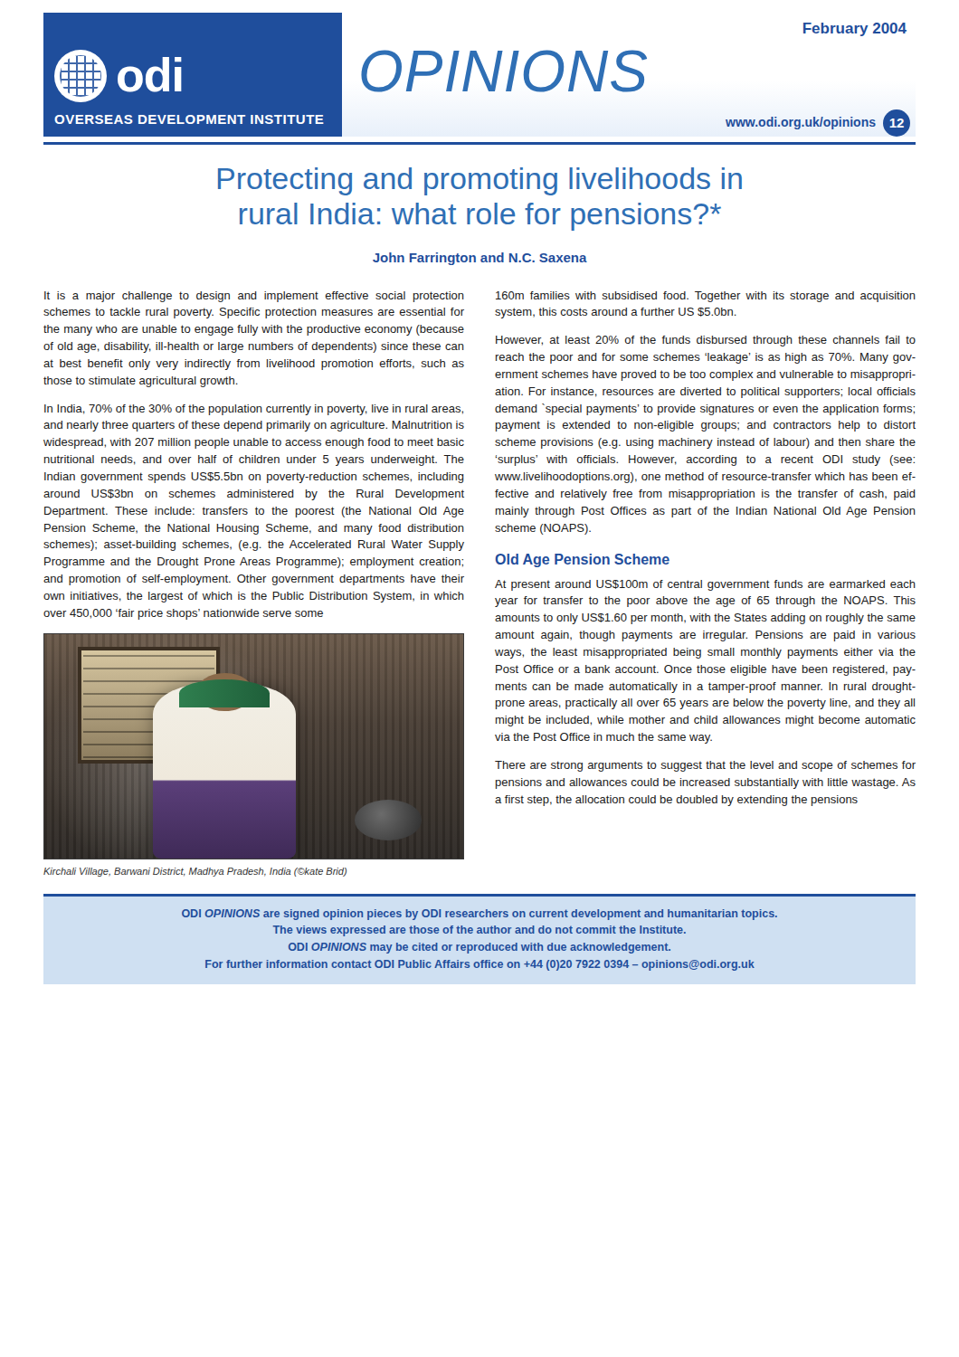odi
OVERSEAS DEVELOPMENT INSTITUTE
February 2004
OPINIONS
www.odi.org.uk/opinions 12
Protecting and promoting livelihoods in
rural India: what role for pensions?*
John Farrington and N.C. Saxena
It is a major challenge to design and implement effective social protection schemes to tackle rural poverty. Specific protection measures are essential for the many who are unable to engage fully with the productive economy (because of old age, disability, ill-health or large numbers of dependents) since these can at best benefit only very indirectly from livelihood promotion efforts, such as those to stimulate agricultural growth.
In India, 70% of the 30% of the population currently in poverty, live in rural areas, and nearly three quarters of these depend primarily on agriculture. Malnutrition is widespread, with 207 million people unable to access enough food to meet basic nutritional needs, and over half of children under 5 years underweight. The Indian government spends US$5.5bn on poverty-reduction schemes, including around US$3bn on schemes administered by the Rural Development Department. These include: transfers to the poorest (the National Old Age Pension Scheme, the National Housing Scheme, and many food distribution schemes); asset-building schemes, (e.g. the Accelerated Rural Water Supply Programme and the Drought Prone Areas Programme); employment creation; and promotion of self-employment. Other government departments have their own initiatives, the largest of which is the Public Distribution System, in which over 450,000 ‘fair price shops’ nationwide serve some
Kirchali Village, Barwani District, Madhya Pradesh, India (©kate Brid)
160m families with subsidised food. Together with its storage and acquisition system, this costs around a further US $5.0bn.
However, at least 20% of the funds disbursed through these channels fail to reach the poor and for some schemes ‘leakage’ is as high as 70%. Many government schemes have proved to be too complex and vulnerable to misappropriation. For instance, resources are diverted to political supporters; local officials demand `special payments’ to provide signatures or even the application forms; payment is extended to non-eligible groups; and contractors help to distort scheme provisions (e.g. using machinery instead of labour) and then share the ‘surplus’ with officials. However, according to a recent ODI study (see: www.livelihoodoptions.org), one method of resource-transfer which has been effective and relatively free from misappropriation is the transfer of cash, paid mainly through Post Offices as part of the Indian National Old Age Pension scheme (NOAPS).
Old Age Pension Scheme
At present around US$100m of central government funds are earmarked each year for transfer to the poor above the age of 65 through the NOAPS. This amounts to only US$1.60 per month, with the States adding on roughly the same amount again, though payments are irregular. Pensions are paid in various ways, the least misappropriated being small monthly payments either via the Post Office or a bank account. Once those eligible have been registered, payments can be made automatically in a tamper-proof manner. In rural drought-prone areas, practically all over 65 years are below the poverty line, and they all might be included, while mother and child allowances might become automatic via the Post Office in much the same way.
There are strong arguments to suggest that the level and scope of schemes for pensions and allowances could be increased substantially with little wastage. As a first step, the allocation could be doubled by extending the pensions
ODI OPINIONS are signed opinion pieces by ODI researchers on current development and humanitarian topics.
The views expressed are those of the author and do not commit the Institute.
ODI OPINIONS may be cited or reproduced with due acknowledgement.
For further information contact ODI Public Affairs office on +44 (0)20 7922 0394 – opinions@odi.org.uk